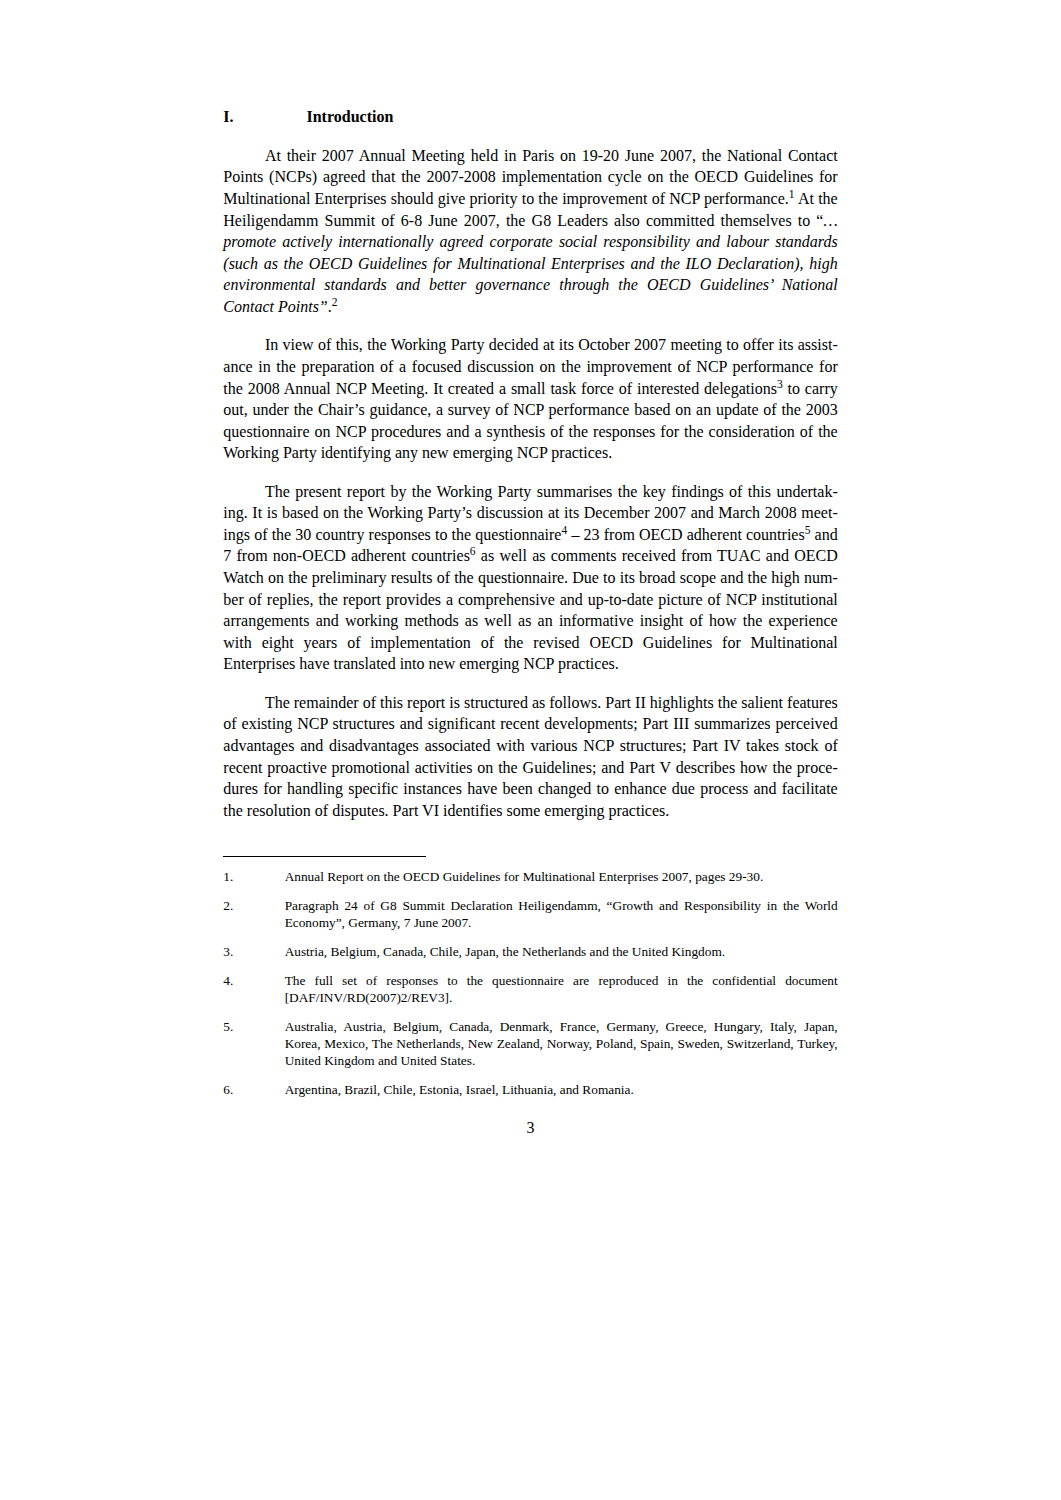I. Introduction
At their 2007 Annual Meeting held in Paris on 19-20 June 2007, the National Contact Points (NCPs) agreed that the 2007-2008 implementation cycle on the OECD Guidelines for Multinational Enterprises should give priority to the improvement of NCP performance.1 At the Heiligendamm Summit of 6-8 June 2007, the G8 Leaders also committed themselves to “… promote actively internationally agreed corporate social responsibility and labour standards (such as the OECD Guidelines for Multinational Enterprises and the ILO Declaration), high environmental standards and better governance through the OECD Guidelines’ National Contact Points”.2
In view of this, the Working Party decided at its October 2007 meeting to offer its assistance in the preparation of a focused discussion on the improvement of NCP performance for the 2008 Annual NCP Meeting. It created a small task force of interested delegations3 to carry out, under the Chair’s guidance, a survey of NCP performance based on an update of the 2003 questionnaire on NCP procedures and a synthesis of the responses for the consideration of the Working Party identifying any new emerging NCP practices.
The present report by the Working Party summarises the key findings of this undertaking. It is based on the Working Party’s discussion at its December 2007 and March 2008 meetings of the 30 country responses to the questionnaire4 – 23 from OECD adherent countries5 and 7 from non-OECD adherent countries6 as well as comments received from TUAC and OECD Watch on the preliminary results of the questionnaire. Due to its broad scope and the high number of replies, the report provides a comprehensive and up-to-date picture of NCP institutional arrangements and working methods as well as an informative insight of how the experience with eight years of implementation of the revised OECD Guidelines for Multinational Enterprises have translated into new emerging NCP practices.
The remainder of this report is structured as follows. Part II highlights the salient features of existing NCP structures and significant recent developments; Part III summarizes perceived advantages and disadvantages associated with various NCP structures; Part IV takes stock of recent proactive promotional activities on the Guidelines; and Part V describes how the procedures for handling specific instances have been changed to enhance due process and facilitate the resolution of disputes. Part VI identifies some emerging practices.
1.
Annual Report on the OECD Guidelines for Multinational Enterprises 2007, pages 29-30.
2.
Paragraph 24 of G8 Summit Declaration Heiligendamm, “Growth and Responsibility in the World Economy”, Germany, 7 June 2007.
3.
Austria, Belgium, Canada, Chile, Japan, the Netherlands and the United Kingdom.
4.
The full set of responses to the questionnaire are reproduced in the confidential document [DAF/INV/RD(2007)2/REV3].
5.
Australia, Austria, Belgium, Canada, Denmark, France, Germany, Greece, Hungary, Italy, Japan, Korea, Mexico, The Netherlands, New Zealand, Norway, Poland, Spain, Sweden, Switzerland, Turkey, United Kingdom and United States.
6.
Argentina, Brazil, Chile, Estonia, Israel, Lithuania, and Romania.
3